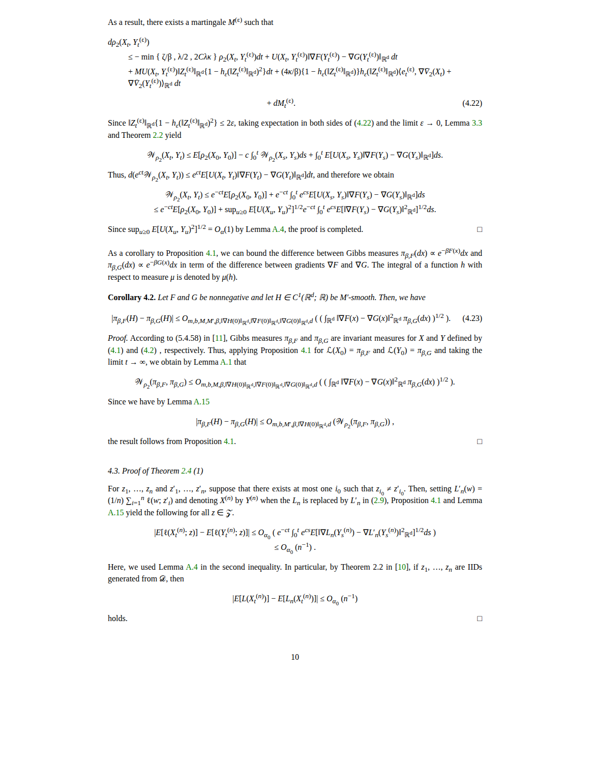As a result, there exists a martingale M(ε) such that
dρ2(Xt, Yt(ε)) ≤ − min { ζ/β , λ/2 , 2Cλκ } ρ2(Xt, Yt(ε))dt + U(Xt, Yt(ε))‖∇F(Yt(ε)) − ∇G(Yt(ε))‖ℝd dt + MU(Xt, Yt(ε))‖Zt(ε)‖ℝd{1 − hε(‖Zt(ε)‖ℝd)2}dt + (4κ/β){1 − hε(‖Zt(ε)‖ℝd)}hε(‖Zt(ε)‖ℝd)⟨et(ε), ∇V̄2(Xt) + ∇V̄2(Yt(ε))⟩ℝd dt
+ dMt(ε).
(4.22)
Since ‖Zt(ε)‖ℝd{1 − hε(‖Zt(ε)‖ℝd)2} ≤ 2ε, taking expectation in both sides of (4.22) and the limit ε → 0, Lemma 3.3 and Theorem 2.2 yield
𝒲ρ2(Xt, Yt) ≤ E[ρ2(X0, Y0)] − c ∫0t 𝒲ρ2(Xs, Ys)ds + ∫0t E[U(Xs, Ys)‖∇F(Ys) − ∇G(Ys)‖ℝd]ds.
Thus, d(ect𝒲ρ2(Xt, Yt)) ≤ ectE[U(Xt, Yt)‖∇F(Yt) − ∇G(Yt)‖ℝd]dt, and therefore we obtain
𝒲ρ2(Xt, Yt) ≤ e−ctE[ρ2(X0, Y0)] + e−ct ∫0t ecsE[U(Xs, Ys)‖∇F(Ys) − ∇G(Ys)‖ℝd]ds ≤ e−ctE[ρ2(X0, Y0)] + supu≥0 E[U(Xu, Yu)2]1/2e−ct ∫0t ecsE[‖∇F(Ys) − ∇G(Ys)‖2ℝd]1/2ds.
Since supu≥0 E[U(Xu, Yu)2]1/2 = Oα(1) by Lemma A.4, the proof is completed. □
As a corollary to Proposition 4.1, we can bound the difference between Gibbs measures πβ,F(dx) ∝ e−βF(x)dx and πβ,G(dx) ∝ e−βG(x)dx in term of the difference between gradients ∇F and ∇G. The integral of a function h with respect to measure μ is denoted by μ(h).
Corollary 4.2. Let F and G be nonnegative and let H ∈ C1(ℝd; ℝ) be M′-smooth. Then, we have
|πβ,F(H) − πβ,G(H)| ≤ Om,b,M,M′,β,‖∇H(0)‖ℝd,‖∇F(0)‖ℝd,‖∇G(0)‖ℝd,d ( ( ∫ℝd ‖∇F(x) − ∇G(x)‖2ℝd πβ,G(dx) )1/2 ).
(4.23)
Proof. According to (5.4.58) in [11], Gibbs measures πβ,F and πβ,G are invariant measures for X and Y defined by (4.1) and (4.2) , respectively. Thus, applying Proposition 4.1 for ℒ(X0) = πβ,F and ℒ(Y0) = πβ,G and taking the limit t → ∞, we obtain by Lemma A.1 that
𝒲ρ2(πβ,F, πβ,G) ≤ Om,b,M,β,‖∇H(0)‖ℝd,‖∇F(0)‖ℝd,‖∇G(0)‖ℝd,d ( ( ∫ℝd ‖∇F(x) − ∇G(x)‖2ℝd πβ,G(dx) )1/2 ).
Since we have by Lemma A.15
|πβ,F(H) − πβ,G(H)| ≤ Om,b,M′,β,‖∇H(0)‖ℝd,d (𝒲ρ2(πβ,F, πβ,G)) ,
the result follows from Proposition 4.1. □
4.3. Proof of Theorem 2.4 (1)
For z1, …, zn and z′1, …, z′n, suppose that there exists at most one i0 such that zi0 ≠ z′i0. Then, setting L′n(w) = (1/n) ∑i=1n ℓ(w; z′i) and denoting X(n) by Y(n) when the Ln is replaced by L′n in (2.9), Proposition 4.1 and Lemma A.15 yield the following for all z ∈ 𝒵.
|E[ℓ(Xt(n); z)] − E[ℓ(Yt(n); z)]| ≤ Oα0 ( e−ct ∫0t ecsE[‖∇Ln(Ys(n)) − ∇L′n(Ys(n))‖2ℝd]1/2ds ) ≤ Oα0 (n−1) .
Here, we used Lemma A.4 in the second inequality. In particular, by Theorem 2.2 in [10], if z1, …, zn are IIDs generated from 𝒟, then
|E[L(Xt(n))] − E[Ln(Xt(n))]| ≤ Oα0 (n−1)
holds. □
10